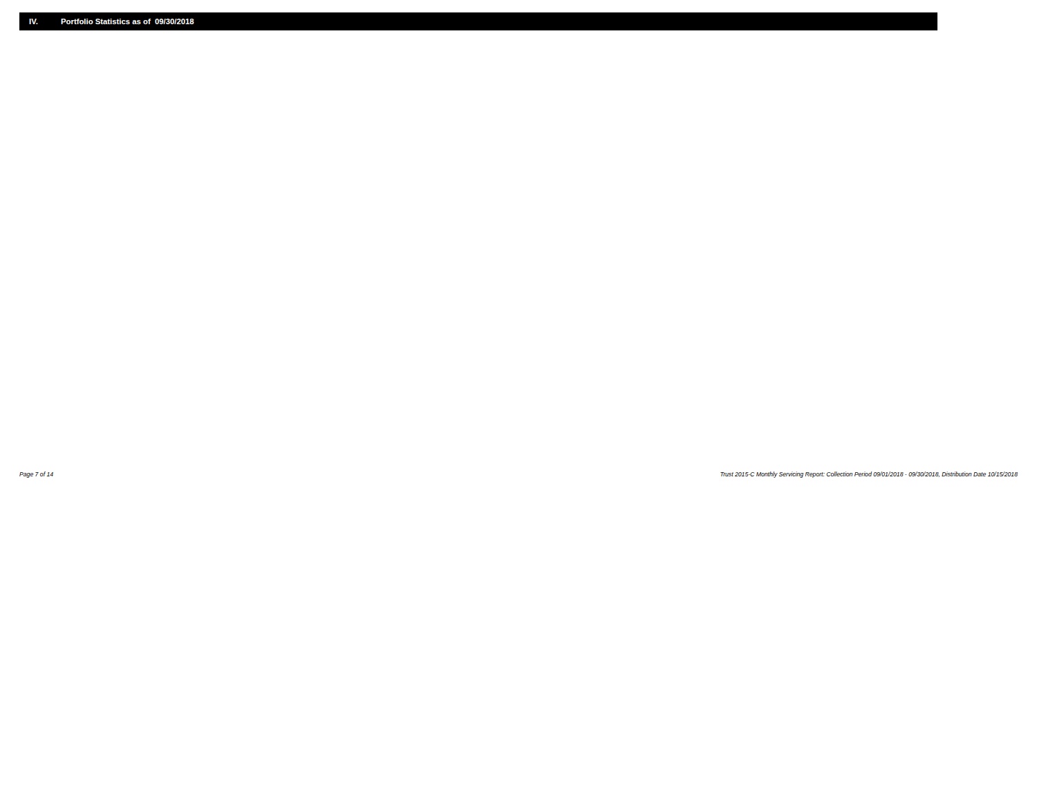IV. Portfolio Statistics as of 09/30/2018
Page 7 of 14
Trust 2015-C Monthly Servicing Report: Collection Period 09/01/2018 - 09/30/2018, Distribution Date 10/15/2018